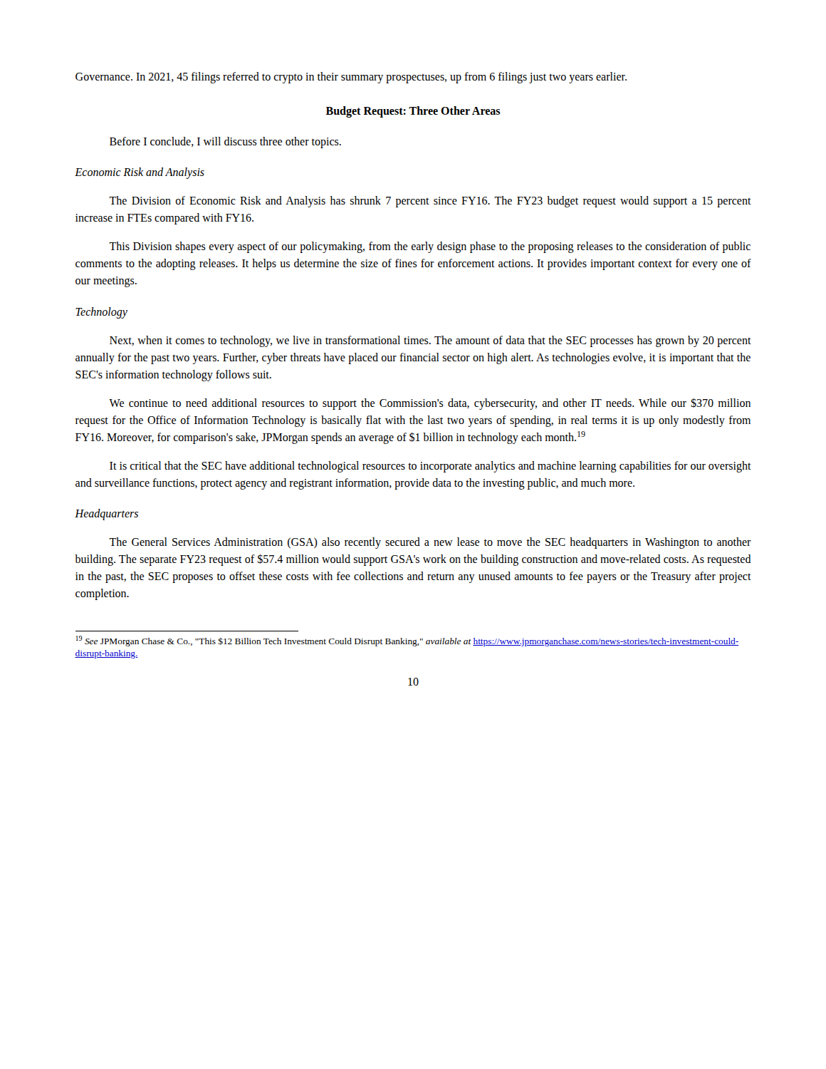Governance. In 2021, 45 filings referred to crypto in their summary prospectuses, up from 6 filings just two years earlier.
Budget Request: Three Other Areas
Before I conclude, I will discuss three other topics.
Economic Risk and Analysis
The Division of Economic Risk and Analysis has shrunk 7 percent since FY16. The FY23 budget request would support a 15 percent increase in FTEs compared with FY16.
This Division shapes every aspect of our policymaking, from the early design phase to the proposing releases to the consideration of public comments to the adopting releases. It helps us determine the size of fines for enforcement actions. It provides important context for every one of our meetings.
Technology
Next, when it comes to technology, we live in transformational times. The amount of data that the SEC processes has grown by 20 percent annually for the past two years. Further, cyber threats have placed our financial sector on high alert. As technologies evolve, it is important that the SEC's information technology follows suit.
We continue to need additional resources to support the Commission's data, cybersecurity, and other IT needs. While our $370 million request for the Office of Information Technology is basically flat with the last two years of spending, in real terms it is up only modestly from FY16. Moreover, for comparison's sake, JPMorgan spends an average of $1 billion in technology each month.19
It is critical that the SEC have additional technological resources to incorporate analytics and machine learning capabilities for our oversight and surveillance functions, protect agency and registrant information, provide data to the investing public, and much more.
Headquarters
The General Services Administration (GSA) also recently secured a new lease to move the SEC headquarters in Washington to another building. The separate FY23 request of $57.4 million would support GSA's work on the building construction and move-related costs. As requested in the past, the SEC proposes to offset these costs with fee collections and return any unused amounts to fee payers or the Treasury after project completion.
19 See JPMorgan Chase & Co., "This $12 Billion Tech Investment Could Disrupt Banking," available at https://www.jpmorganchase.com/news-stories/tech-investment-could-disrupt-banking.
10